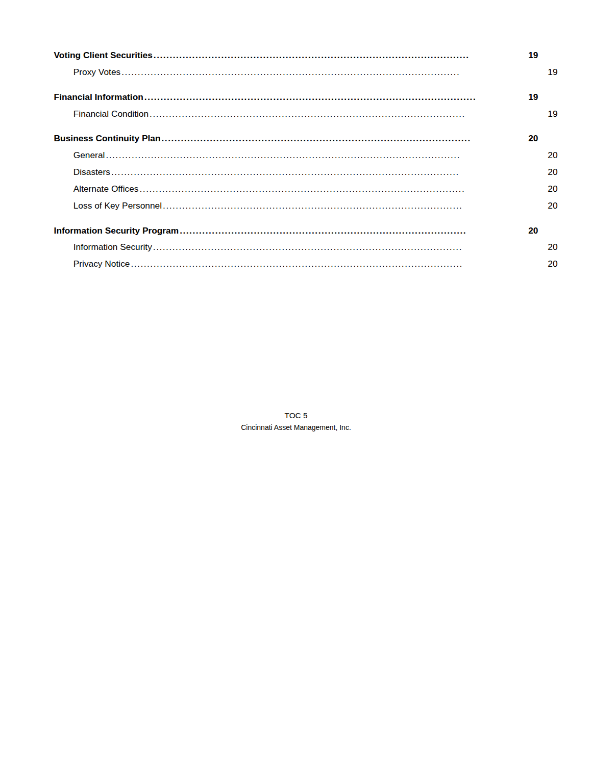Voting Client Securities .................................................................................................. 19
Proxy Votes ......................................................................................................... 19
Financial Information ....................................................................................................... 19
Financial Condition .................................................................................................. 19
Business Continuity Plan ................................................................................................ 20
General .............................................................................................................. 20
Disasters ............................................................................................................ 20
Alternate Offices ..................................................................................................... 20
Loss of Key Personnel ............................................................................................. 20
Information Security Program ......................................................................................... 20
Information Security ................................................................................................ 20
Privacy Notice ....................................................................................................... 20
TOC 5
Cincinnati Asset Management, Inc.